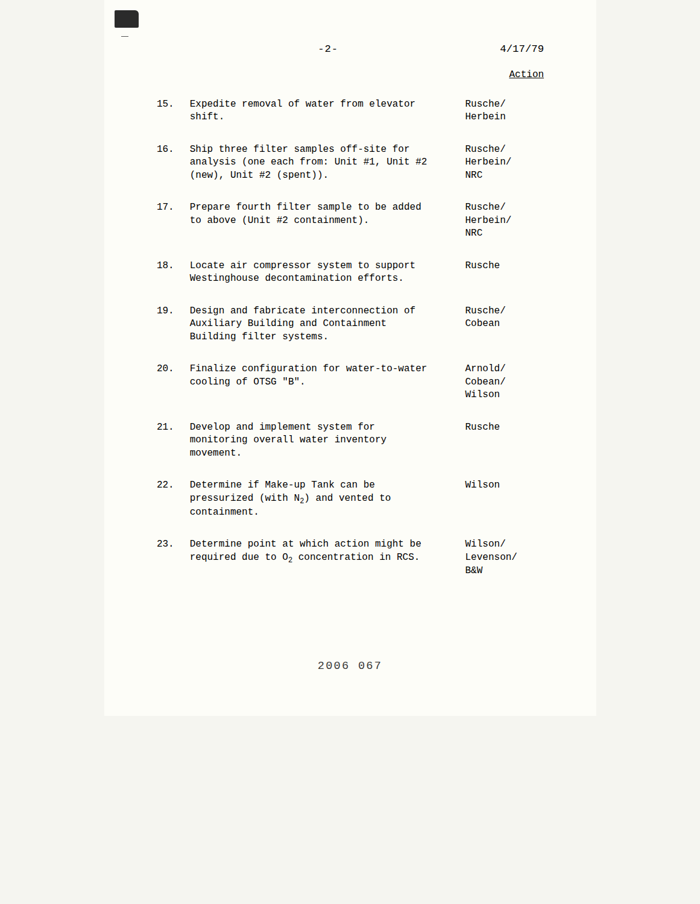-2-
4/17/79
Action
| 15. | Expedite removal of water from elevator shift. | Rusche/ Herbein |
| 16. | Ship three filter samples off-site for analysis (one each from: Unit #1, Unit #2 (new), Unit #2 (spent)). | Rusche/ Herbein/ NRC |
| 17. | Prepare fourth filter sample to be added to above (Unit #2 containment). | Rusche/ Herbein/ NRC |
| 18. | Locate air compressor system to support Westinghouse decontamination efforts. | Rusche |
| 19. | Design and fabricate interconnection of Auxiliary Building and Containment Building filter systems. | Rusche/ Cobean |
| 20. | Finalize configuration for water-to-water cooling of OTSG "B". | Arnold/ Cobean/ Wilson |
| 21. | Develop and implement system for monitoring overall water inventory movement. | Rusche |
| 22. | Determine if Make-up Tank can be pressurized (with N 2 ) and vented to containment. | Wilson |
| 23. | Determine point at which action might be required due to O 2 concentration in RCS. | Wilson/ Levenson/ B&W |
2006 067